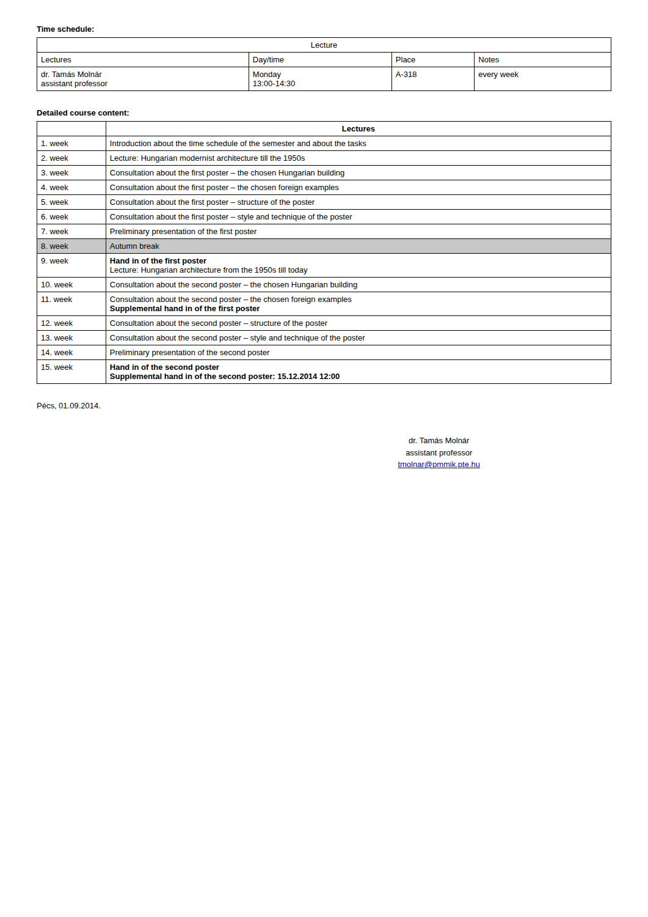Time schedule:
| Lecture |
| Lectures | Day/time | Place | Notes |
| dr. Tamás Molnár assistant professor | Monday 13:00-14:30 | A-318 | every week |
Detailed course content:
| | Lectures |
| 1. week | Introduction about the time schedule of the semester and about the tasks |
| 2. week | Lecture: Hungarian modernist architecture till the 1950s |
| 3. week | Consultation about the first poster – the chosen Hungarian building |
| 4. week | Consultation about the first poster – the chosen foreign examples |
| 5. week | Consultation about the first poster – structure of the poster |
| 6. week | Consultation about the first poster – style and technique of the poster |
| 7. week | Preliminary presentation of the first poster |
| 8. week | Autumn break |
| 9. week | Hand in of the first poster Lecture: Hungarian architecture from the 1950s till today |
| 10. week | Consultation about the second poster – the chosen Hungarian building |
| 11. week | Consultation about the second poster – the chosen foreign examples Supplemental hand in of the first poster |
| 12. week | Consultation about the second poster – structure of the poster |
| 13. week | Consultation about the second poster – style and technique of the poster |
| 14. week | Preliminary presentation of the second poster |
| 15. week | Hand in of the second poster Supplemental hand in of the second poster: 15.12.2014 12:00 |
Pécs, 01.09.2014.
dr. Tamás Molnár
assistant professor
tmolnar@pmmik.pte.hu